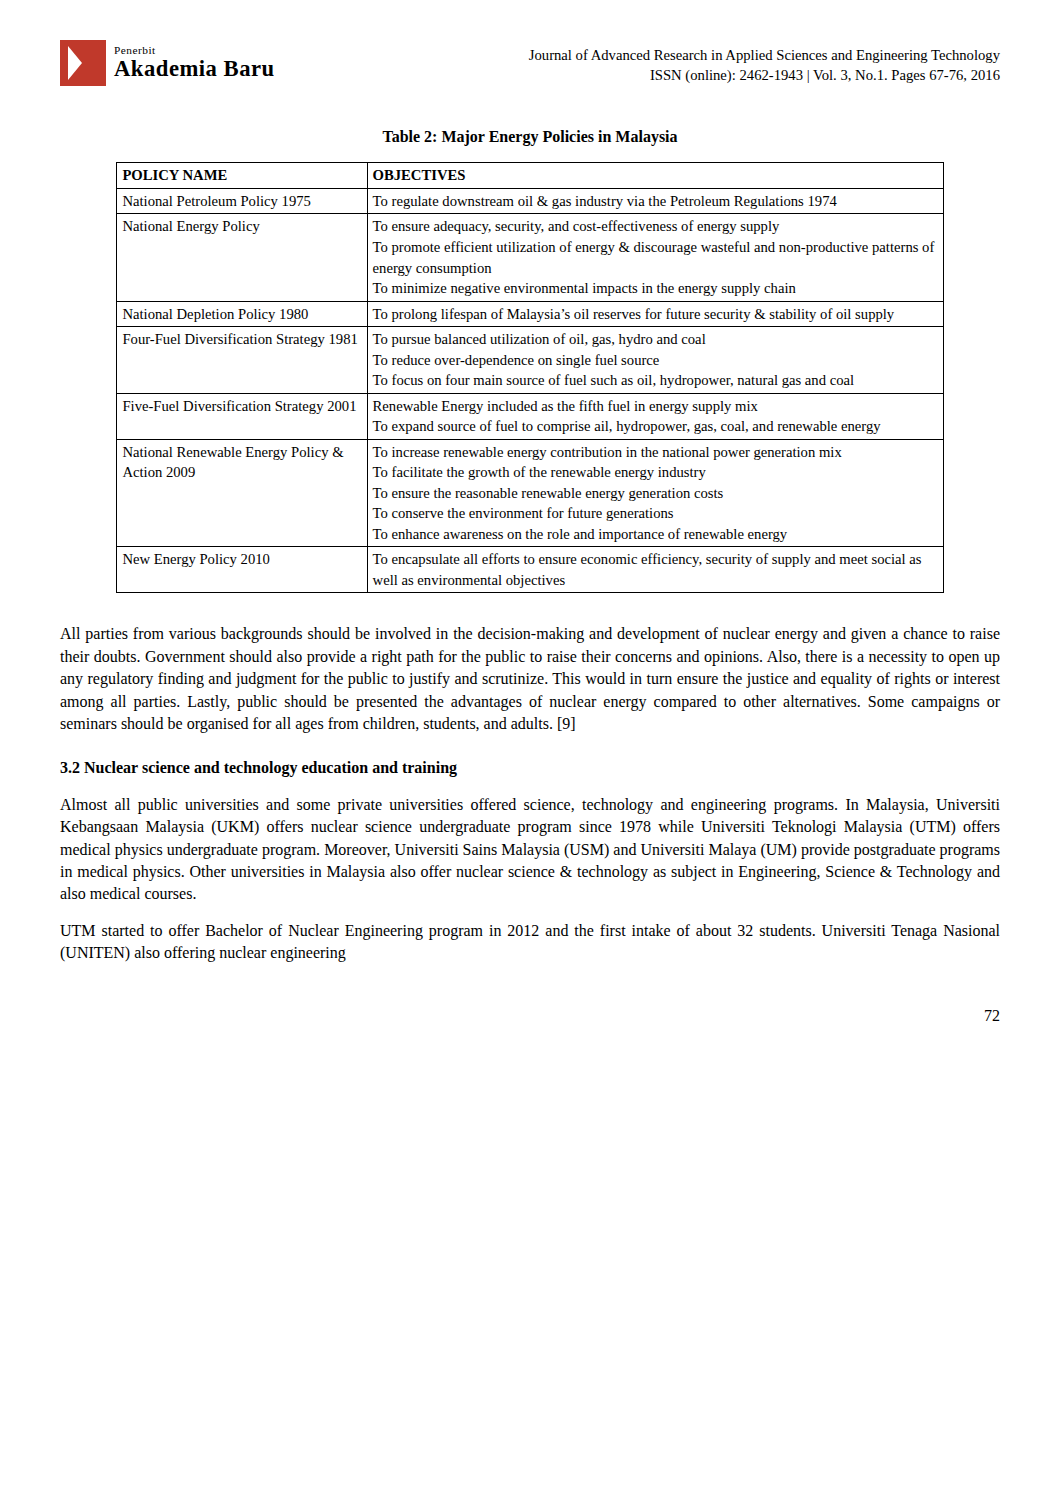Penerbit
Akademia Baru
Journal of Advanced Research in Applied Sciences and Engineering Technology
ISSN (online): 2462-1943 | Vol. 3, No.1. Pages 67-76, 2016
Table 2: Major Energy Policies in Malaysia
| POLICY NAME | OBJECTIVES |
| --- | --- |
| National Petroleum Policy 1975 | To regulate downstream oil & gas industry via the Petroleum Regulations 1974 |
| National Energy Policy | To ensure adequacy, security, and cost-effectiveness of energy supply To promote efficient utilization of energy & discourage wasteful and non-productive patterns of energy consumption To minimize negative environmental impacts in the energy supply chain |
| National Depletion Policy 1980 | To prolong lifespan of Malaysia’s oil reserves for future security & stability of oil supply |
| Four-Fuel Diversification Strategy 1981 | To pursue balanced utilization of oil, gas, hydro and coal To reduce over-dependence on single fuel source To focus on four main source of fuel such as oil, hydropower, natural gas and coal |
| Five-Fuel Diversification Strategy 2001 | Renewable Energy included as the fifth fuel in energy supply mix To expand source of fuel to comprise ail, hydropower, gas, coal, and renewable energy |
| National Renewable Energy Policy & Action 2009 | To increase renewable energy contribution in the national power generation mix To facilitate the growth of the renewable energy industry To ensure the reasonable renewable energy generation costs To conserve the environment for future generations To enhance awareness on the role and importance of renewable energy |
| New Energy Policy 2010 | To encapsulate all efforts to ensure economic efficiency, security of supply and meet social as well as environmental objectives |
All parties from various backgrounds should be involved in the decision-making and development of nuclear energy and given a chance to raise their doubts. Government should also provide a right path for the public to raise their concerns and opinions. Also, there is a necessity to open up any regulatory finding and judgment for the public to justify and scrutinize. This would in turn ensure the justice and equality of rights or interest among all parties. Lastly, public should be presented the advantages of nuclear energy compared to other alternatives. Some campaigns or seminars should be organised for all ages from children, students, and adults. [9]
3.2 Nuclear science and technology education and training
Almost all public universities and some private universities offered science, technology and engineering programs. In Malaysia, Universiti Kebangsaan Malaysia (UKM) offers nuclear science undergraduate program since 1978 while Universiti Teknologi Malaysia (UTM) offers medical physics undergraduate program. Moreover, Universiti Sains Malaysia (USM) and Universiti Malaya (UM) provide postgraduate programs in medical physics. Other universities in Malaysia also offer nuclear science & technology as subject in Engineering, Science & Technology and also medical courses.
UTM started to offer Bachelor of Nuclear Engineering program in 2012 and the first intake of about 32 students. Universiti Tenaga Nasional (UNITEN) also offering nuclear engineering
72